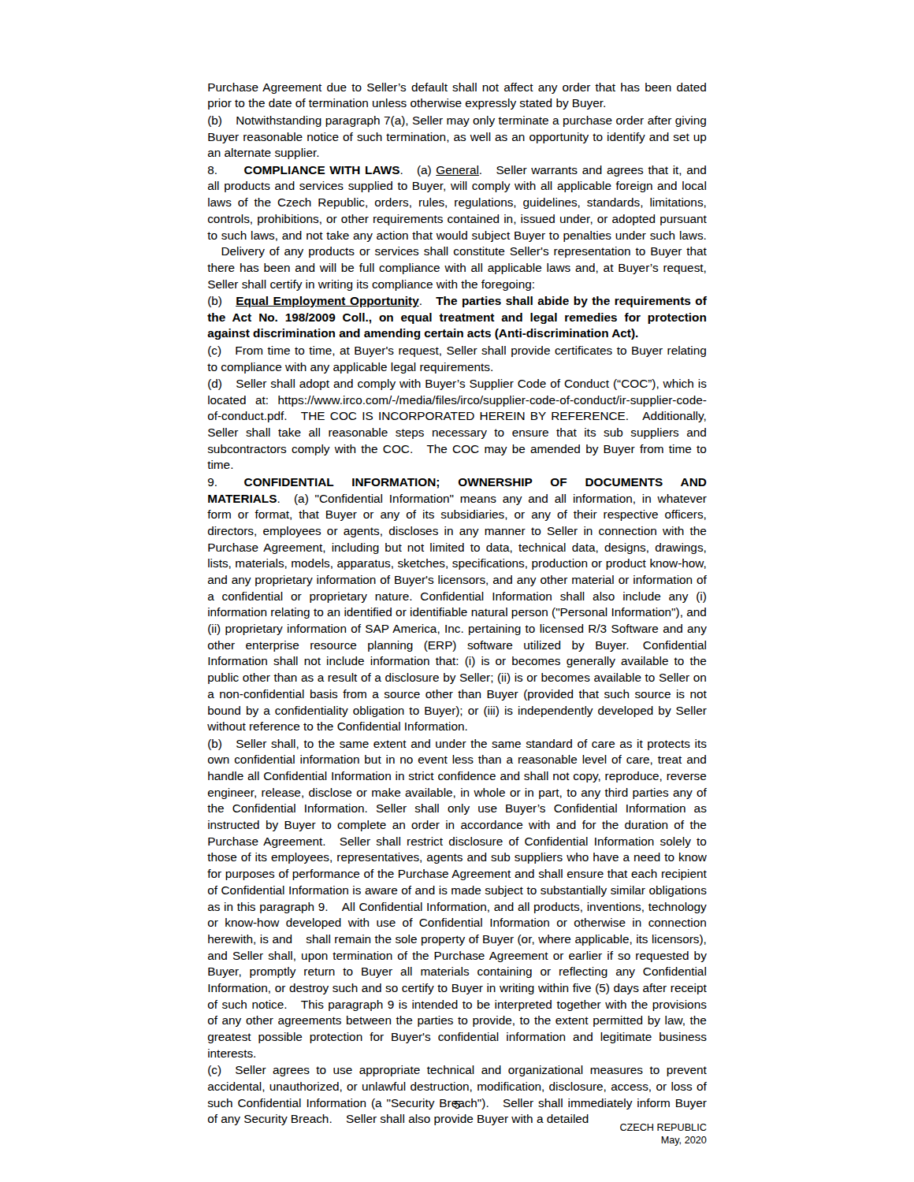Purchase Agreement due to Seller’s default shall not affect any order that has been dated prior to the date of termination unless otherwise expressly stated by Buyer.
(b) Notwithstanding paragraph 7(a), Seller may only terminate a purchase order after giving Buyer reasonable notice of such termination, as well as an opportunity to identify and set up an alternate supplier.
8. COMPLIANCE WITH LAWS. (a) General. Seller warrants and agrees that it, and all products and services supplied to Buyer, will comply with all applicable foreign and local laws of the Czech Republic, orders, rules, regulations, guidelines, standards, limitations, controls, prohibitions, or other requirements contained in, issued under, or adopted pursuant to such laws, and not take any action that would subject Buyer to penalties under such laws. Delivery of any products or services shall constitute Seller's representation to Buyer that there has been and will be full compliance with all applicable laws and, at Buyer’s request, Seller shall certify in writing its compliance with the foregoing:
(b) Equal Employment Opportunity. The parties shall abide by the requirements of the Act No. 198/2009 Coll., on equal treatment and legal remedies for protection against discrimination and amending certain acts (Anti-discrimination Act).
(c) From time to time, at Buyer's request, Seller shall provide certificates to Buyer relating to compliance with any applicable legal requirements.
(d) Seller shall adopt and comply with Buyer’s Supplier Code of Conduct (“COC”), which is located at: https://www.irco.com/-/media/files/irco/supplier-code-of-conduct/ir-supplier-code-of-conduct.pdf. THE COC IS INCORPORATED HEREIN BY REFERENCE. Additionally, Seller shall take all reasonable steps necessary to ensure that its sub suppliers and subcontractors comply with the COC. The COC may be amended by Buyer from time to time.
9. CONFIDENTIAL INFORMATION; OWNERSHIP OF DOCUMENTS AND MATERIALS. (a) "Confidential Information" means any and all information, in whatever form or format, that Buyer or any of its subsidiaries, or any of their respective officers, directors, employees or agents, discloses in any manner to Seller in connection with the Purchase Agreement, including but not limited to data, technical data, designs, drawings, lists, materials, models, apparatus, sketches, specifications, production or product know-how, and any proprietary information of Buyer's licensors, and any other material or information of a confidential or proprietary nature. Confidential Information shall also include any (i) information relating to an identified or identifiable natural person ("Personal Information"), and (ii) proprietary information of SAP America, Inc. pertaining to licensed R/3 Software and any other enterprise resource planning (ERP) software utilized by Buyer. Confidential Information shall not include information that: (i) is or becomes generally available to the public other than as a result of a disclosure by Seller; (ii) is or becomes available to Seller on a non-confidential basis from a source other than Buyer (provided that such source is not bound by a confidentiality obligation to Buyer); or (iii) is independently developed by Seller without reference to the Confidential Information.
(b) Seller shall, to the same extent and under the same standard of care as it protects its own confidential information but in no event less than a reasonable level of care, treat and handle all Confidential Information in strict confidence and shall not copy, reproduce, reverse engineer, release, disclose or make available, in whole or in part, to any third parties any of the Confidential Information. Seller shall only use Buyer’s Confidential Information as instructed by Buyer to complete an order in accordance with and for the duration of the Purchase Agreement. Seller shall restrict disclosure of Confidential Information solely to those of its employees, representatives, agents and sub suppliers who have a need to know for purposes of performance of the Purchase Agreement and shall ensure that each recipient of Confidential Information is aware of and is made subject to substantially similar obligations as in this paragraph 9. All Confidential Information, and all products, inventions, technology or know-how developed with use of Confidential Information or otherwise in connection herewith, is and shall remain the sole property of Buyer (or, where applicable, its licensors), and Seller shall, upon termination of the Purchase Agreement or earlier if so requested by Buyer, promptly return to Buyer all materials containing or reflecting any Confidential Information, or destroy such and so certify to Buyer in writing within five (5) days after receipt of such notice. This paragraph 9 is intended to be interpreted together with the provisions of any other agreements between the parties to provide, to the extent permitted by law, the greatest possible protection for Buyer's confidential information and legitimate business interests.
(c) Seller agrees to use appropriate technical and organizational measures to prevent accidental, unauthorized, or unlawful destruction, modification, disclosure, access, or loss of such Confidential Information (a "Security Breach"). Seller shall immediately inform Buyer of any Security Breach. Seller shall also provide Buyer with a detailed
5
CZECH REPUBLIC
May, 2020